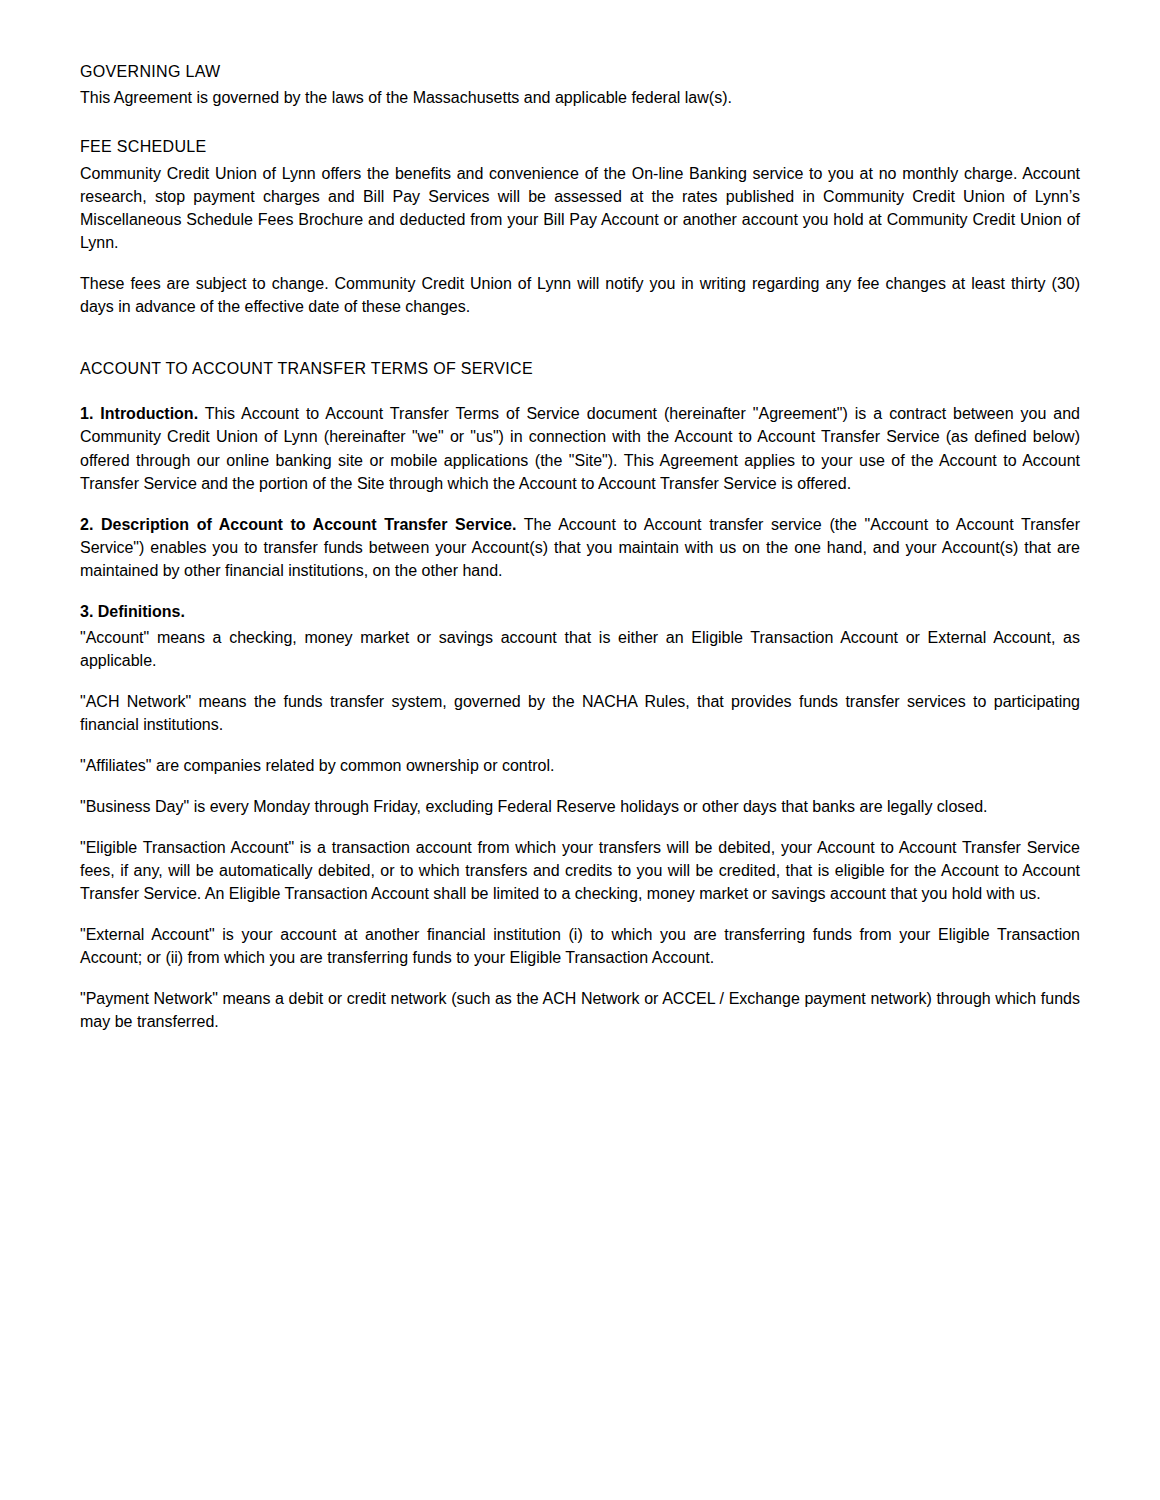GOVERNING LAW
This Agreement is governed by the laws of the Massachusetts and applicable federal law(s).
FEE SCHEDULE
Community Credit Union of Lynn offers the benefits and convenience of the On-line Banking service to you at no monthly charge. Account research, stop payment charges and Bill Pay Services will be assessed at the rates published in Community Credit Union of Lynn’s Miscellaneous Schedule Fees Brochure and deducted from your Bill Pay Account or another account you hold at Community Credit Union of Lynn.
These fees are subject to change. Community Credit Union of Lynn will notify you in writing regarding any fee changes at least thirty (30) days in advance of the effective date of these changes.
ACCOUNT TO ACCOUNT TRANSFER TERMS OF SERVICE
1. Introduction. This Account to Account Transfer Terms of Service document (hereinafter "Agreement") is a contract between you and Community Credit Union of Lynn (hereinafter "we" or "us") in connection with the Account to Account Transfer Service (as defined below) offered through our online banking site or mobile applications (the "Site"). This Agreement applies to your use of the Account to Account Transfer Service and the portion of the Site through which the Account to Account Transfer Service is offered.
2. Description of Account to Account Transfer Service. The Account to Account transfer service (the "Account to Account Transfer Service") enables you to transfer funds between your Account(s) that you maintain with us on the one hand, and your Account(s) that are maintained by other financial institutions, on the other hand.
3. Definitions.
"Account" means a checking, money market or savings account that is either an Eligible Transaction Account or External Account, as applicable.
"ACH Network" means the funds transfer system, governed by the NACHA Rules, that provides funds transfer services to participating financial institutions.
"Affiliates" are companies related by common ownership or control.
"Business Day" is every Monday through Friday, excluding Federal Reserve holidays or other days that banks are legally closed.
"Eligible Transaction Account" is a transaction account from which your transfers will be debited, your Account to Account Transfer Service fees, if any, will be automatically debited, or to which transfers and credits to you will be credited, that is eligible for the Account to Account Transfer Service. An Eligible Transaction Account shall be limited to a checking, money market or savings account that you hold with us.
"External Account" is your account at another financial institution (i) to which you are transferring funds from your Eligible Transaction Account; or (ii) from which you are transferring funds to your Eligible Transaction Account.
"Payment Network" means a debit or credit network (such as the ACH Network or ACCEL / Exchange payment network) through which funds may be transferred.